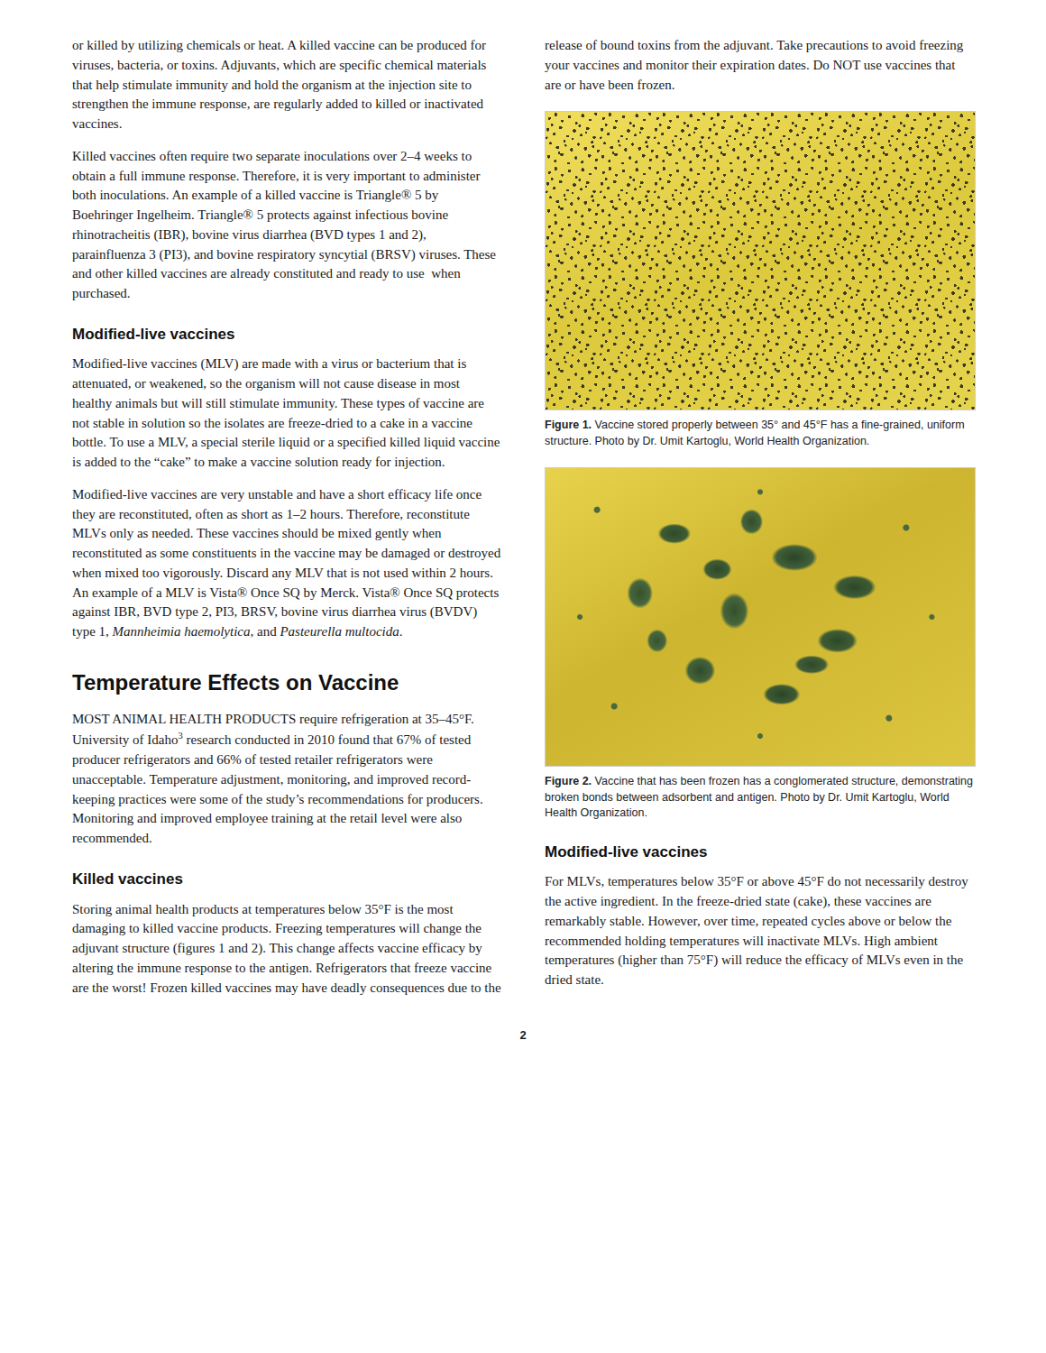or killed by utilizing chemicals or heat. A killed vaccine can be produced for viruses, bacteria, or toxins. Adjuvants, which are specific chemical materials that help stimulate immunity and hold the organism at the injection site to strengthen the immune response, are regularly added to killed or inactivated vaccines.
Killed vaccines often require two separate inoculations over 2–4 weeks to obtain a full immune response. Therefore, it is very important to administer both inoculations. An example of a killed vaccine is Triangle® 5 by Boehringer Ingelheim. Triangle® 5 protects against infectious bovine rhinotracheitis (IBR), bovine virus diarrhea (BVD types 1 and 2), parainfluenza 3 (PI3), and bovine respiratory syncytial (BRSV) viruses. These and other killed vaccines are already constituted and ready to use when purchased.
Modified-live vaccines
Modified-live vaccines (MLV) are made with a virus or bacterium that is attenuated, or weakened, so the organism will not cause disease in most healthy animals but will still stimulate immunity. These types of vaccine are not stable in solution so the isolates are freeze-dried to a cake in a vaccine bottle. To use a MLV, a special sterile liquid or a specified killed liquid vaccine is added to the “cake” to make a vaccine solution ready for injection.
Modified-live vaccines are very unstable and have a short efficacy life once they are reconstituted, often as short as 1–2 hours. Therefore, reconstitute MLVs only as needed. These vaccines should be mixed gently when reconstituted as some constituents in the vaccine may be damaged or destroyed when mixed too vigorously. Discard any MLV that is not used within 2 hours. An example of a MLV is Vista® Once SQ by Merck. Vista® Once SQ protects against IBR, BVD type 2, PI3, BRSV, bovine virus diarrhea virus (BVDV) type 1, Mannheimia haemolytica, and Pasteurella multocida.
Temperature Effects on Vaccine
MOST ANIMAL HEALTH PRODUCTS require refrigeration at 35–45°F. University of Idaho3 research conducted in 2010 found that 67% of tested producer refrigerators and 66% of tested retailer refrigerators were unacceptable. Temperature adjustment, monitoring, and improved record-keeping practices were some of the study’s recommendations for producers. Monitoring and improved employee training at the retail level were also recommended.
Killed vaccines
Storing animal health products at temperatures below 35°F is the most damaging to killed vaccine products. Freezing temperatures will change the adjuvant structure (figures 1 and 2). This change affects vaccine efficacy by altering the immune response to the antigen. Refrigerators that freeze vaccine are the worst! Frozen killed vaccines may have deadly consequences due to the release of bound toxins from the adjuvant. Take precautions to avoid freezing your vaccines and monitor their expiration dates. Do NOT use vaccines that are or have been frozen.
Figure 1. Vaccine stored properly between 35° and 45°F has a fine-grained, uniform structure. Photo by Dr. Umit Kartoglu, World Health Organization.
Figure 2. Vaccine that has been frozen has a conglomerated structure, demonstrating broken bonds between adsorbent and antigen. Photo by Dr. Umit Kartoglu, World Health Organization.
Modified-live vaccines
For MLVs, temperatures below 35°F or above 45°F do not necessarily destroy the active ingredient. In the freeze-dried state (cake), these vaccines are remarkably stable. However, over time, repeated cycles above or below the recommended holding temperatures will inactivate MLVs. High ambient temperatures (higher than 75°F) will reduce the efficacy of MLVs even in the dried state.
2